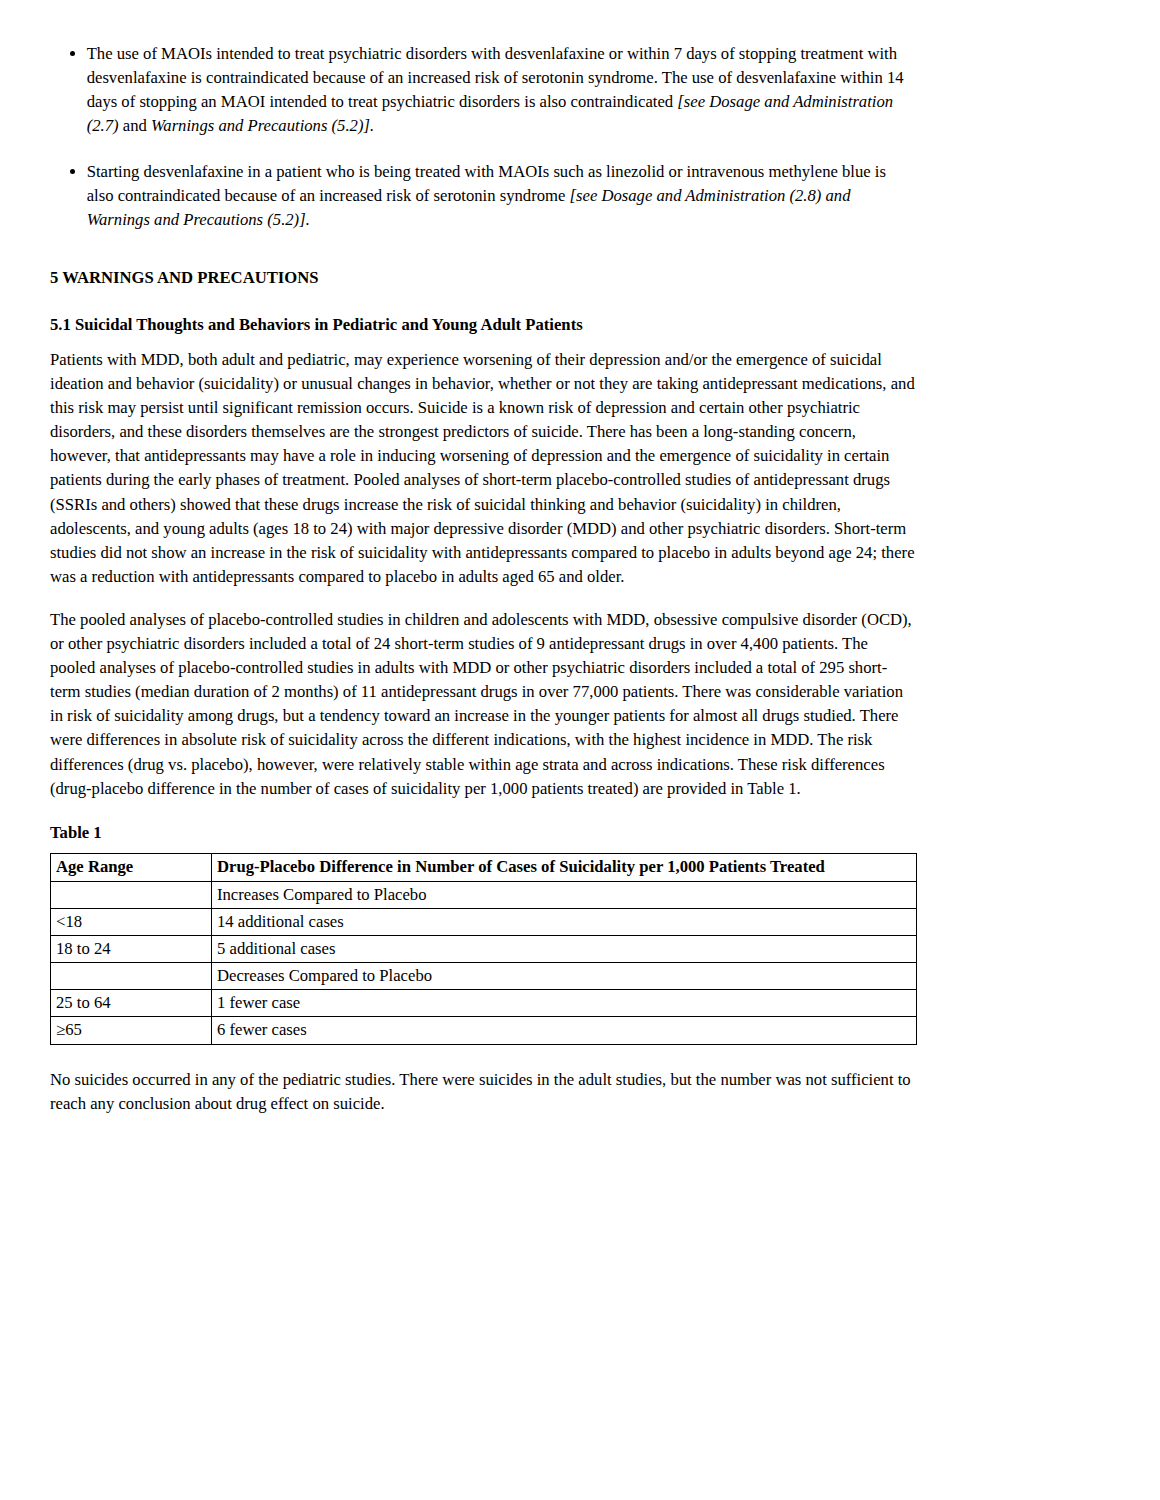The use of MAOIs intended to treat psychiatric disorders with desvenlafaxine or within 7 days of stopping treatment with desvenlafaxine is contraindicated because of an increased risk of serotonin syndrome. The use of desvenlafaxine within 14 days of stopping an MAOI intended to treat psychiatric disorders is also contraindicated [see Dosage and Administration (2.7) and Warnings and Precautions (5.2)].
Starting desvenlafaxine in a patient who is being treated with MAOIs such as linezolid or intravenous methylene blue is also contraindicated because of an increased risk of serotonin syndrome [see Dosage and Administration (2.8) and Warnings and Precautions (5.2)].
5 WARNINGS AND PRECAUTIONS
5.1 Suicidal Thoughts and Behaviors in Pediatric and Young Adult Patients
Patients with MDD, both adult and pediatric, may experience worsening of their depression and/or the emergence of suicidal ideation and behavior (suicidality) or unusual changes in behavior, whether or not they are taking antidepressant medications, and this risk may persist until significant remission occurs. Suicide is a known risk of depression and certain other psychiatric disorders, and these disorders themselves are the strongest predictors of suicide. There has been a long-standing concern, however, that antidepressants may have a role in inducing worsening of depression and the emergence of suicidality in certain patients during the early phases of treatment. Pooled analyses of short-term placebo-controlled studies of antidepressant drugs (SSRIs and others) showed that these drugs increase the risk of suicidal thinking and behavior (suicidality) in children, adolescents, and young adults (ages 18 to 24) with major depressive disorder (MDD) and other psychiatric disorders. Short-term studies did not show an increase in the risk of suicidality with antidepressants compared to placebo in adults beyond age 24; there was a reduction with antidepressants compared to placebo in adults aged 65 and older.
The pooled analyses of placebo-controlled studies in children and adolescents with MDD, obsessive compulsive disorder (OCD), or other psychiatric disorders included a total of 24 short-term studies of 9 antidepressant drugs in over 4,400 patients. The pooled analyses of placebo-controlled studies in adults with MDD or other psychiatric disorders included a total of 295 short-term studies (median duration of 2 months) of 11 antidepressant drugs in over 77,000 patients. There was considerable variation in risk of suicidality among drugs, but a tendency toward an increase in the younger patients for almost all drugs studied. There were differences in absolute risk of suicidality across the different indications, with the highest incidence in MDD. The risk differences (drug vs. placebo), however, were relatively stable within age strata and across indications. These risk differences (drug-placebo difference in the number of cases of suicidality per 1,000 patients treated) are provided in Table 1.
Table 1
| Age Range | Drug-Placebo Difference in Number of Cases of Suicidality per 1,000 Patients Treated |
| --- | --- |
| | Increases Compared to Placebo |
| <18 | 14 additional cases |
| 18 to 24 | 5 additional cases |
| | Decreases Compared to Placebo |
| 25 to 64 | 1 fewer case |
| ≥65 | 6 fewer cases |
No suicides occurred in any of the pediatric studies. There were suicides in the adult studies, but the number was not sufficient to reach any conclusion about drug effect on suicide.